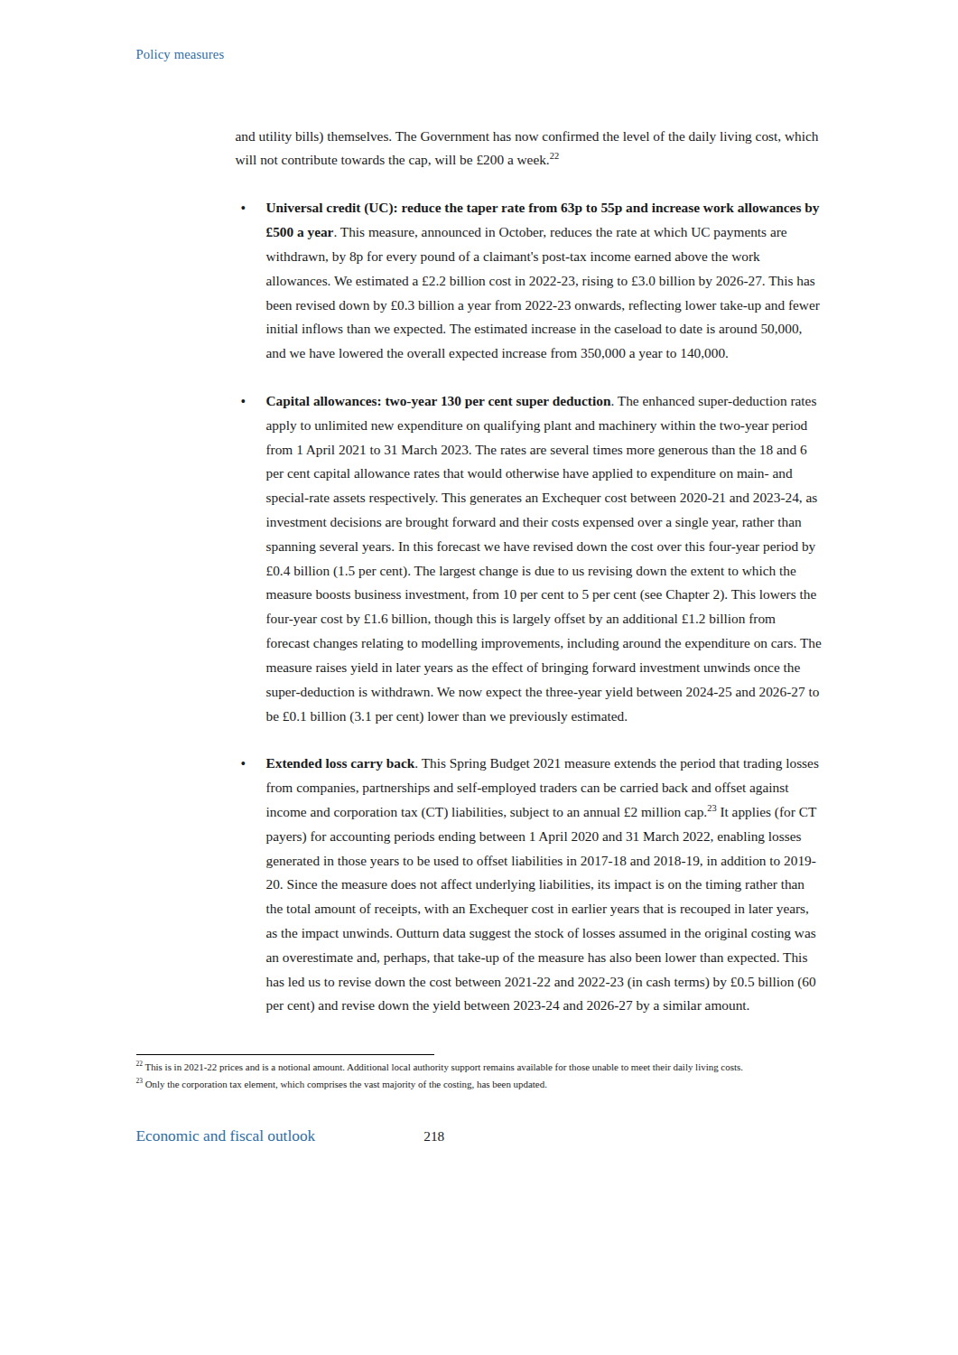Policy measures
and utility bills) themselves. The Government has now confirmed the level of the daily living cost, which will not contribute towards the cap, will be £200 a week.22
Universal credit (UC): reduce the taper rate from 63p to 55p and increase work allowances by £500 a year. This measure, announced in October, reduces the rate at which UC payments are withdrawn, by 8p for every pound of a claimant's post-tax income earned above the work allowances. We estimated a £2.2 billion cost in 2022-23, rising to £3.0 billion by 2026-27. This has been revised down by £0.3 billion a year from 2022-23 onwards, reflecting lower take-up and fewer initial inflows than we expected. The estimated increase in the caseload to date is around 50,000, and we have lowered the overall expected increase from 350,000 a year to 140,000.
Capital allowances: two-year 130 per cent super deduction. The enhanced super-deduction rates apply to unlimited new expenditure on qualifying plant and machinery within the two-year period from 1 April 2021 to 31 March 2023. The rates are several times more generous than the 18 and 6 per cent capital allowance rates that would otherwise have applied to expenditure on main- and special-rate assets respectively. This generates an Exchequer cost between 2020-21 and 2023-24, as investment decisions are brought forward and their costs expensed over a single year, rather than spanning several years. In this forecast we have revised down the cost over this four-year period by £0.4 billion (1.5 per cent). The largest change is due to us revising down the extent to which the measure boosts business investment, from 10 per cent to 5 per cent (see Chapter 2). This lowers the four-year cost by £1.6 billion, though this is largely offset by an additional £1.2 billion from forecast changes relating to modelling improvements, including around the expenditure on cars. The measure raises yield in later years as the effect of bringing forward investment unwinds once the super-deduction is withdrawn. We now expect the three-year yield between 2024-25 and 2026-27 to be £0.1 billion (3.1 per cent) lower than we previously estimated.
Extended loss carry back. This Spring Budget 2021 measure extends the period that trading losses from companies, partnerships and self-employed traders can be carried back and offset against income and corporation tax (CT) liabilities, subject to an annual £2 million cap.23 It applies (for CT payers) for accounting periods ending between 1 April 2020 and 31 March 2022, enabling losses generated in those years to be used to offset liabilities in 2017-18 and 2018-19, in addition to 2019-20. Since the measure does not affect underlying liabilities, its impact is on the timing rather than the total amount of receipts, with an Exchequer cost in earlier years that is recouped in later years, as the impact unwinds. Outturn data suggest the stock of losses assumed in the original costing was an overestimate and, perhaps, that take-up of the measure has also been lower than expected. This has led us to revise down the cost between 2021-22 and 2022-23 (in cash terms) by £0.5 billion (60 per cent) and revise down the yield between 2023-24 and 2026-27 by a similar amount.
22 This is in 2021-22 prices and is a notional amount. Additional local authority support remains available for those unable to meet their daily living costs.
23 Only the corporation tax element, which comprises the vast majority of the costing, has been updated.
Economic and fiscal outlook 218